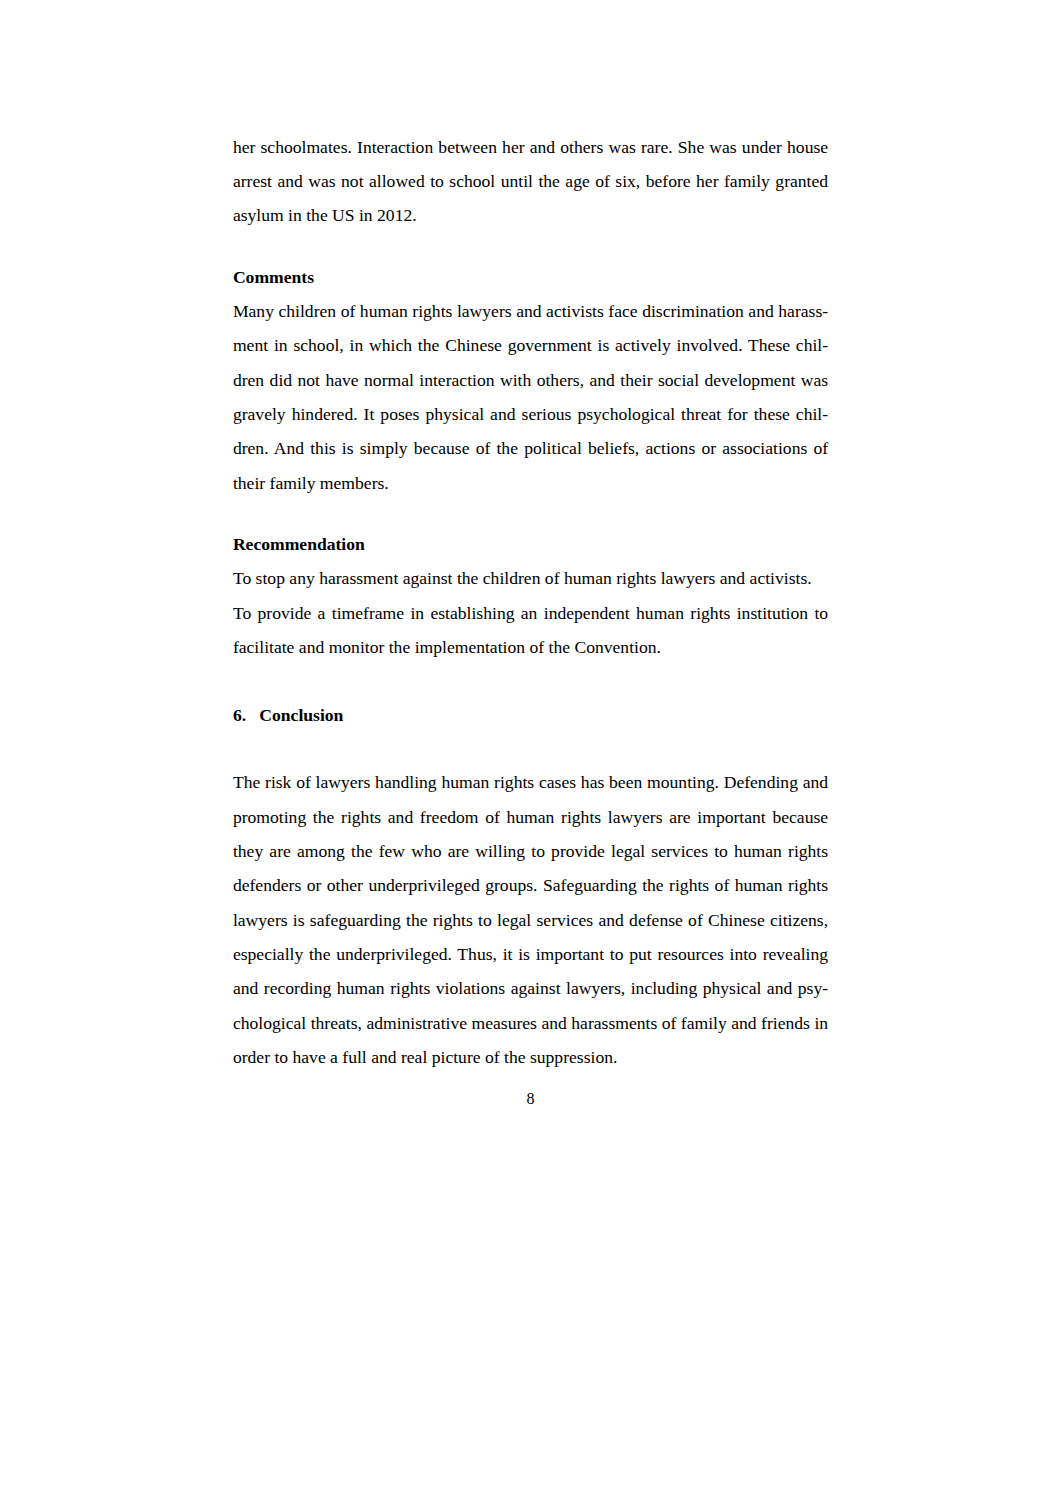her schoolmates. Interaction between her and others was rare. She was under house arrest and was not allowed to school until the age of six, before her family granted asylum in the US in 2012.
Comments
Many children of human rights lawyers and activists face discrimination and harassment in school, in which the Chinese government is actively involved. These children did not have normal interaction with others, and their social development was gravely hindered. It poses physical and serious psychological threat for these children. And this is simply because of the political beliefs, actions or associations of their family members.
Recommendation
To stop any harassment against the children of human rights lawyers and activists.
To provide a timeframe in establishing an independent human rights institution to facilitate and monitor the implementation of the Convention.
6. Conclusion
The risk of lawyers handling human rights cases has been mounting. Defending and promoting the rights and freedom of human rights lawyers are important because they are among the few who are willing to provide legal services to human rights defenders or other underprivileged groups. Safeguarding the rights of human rights lawyers is safeguarding the rights to legal services and defense of Chinese citizens, especially the underprivileged. Thus, it is important to put resources into revealing and recording human rights violations against lawyers, including physical and psychological threats, administrative measures and harassments of family and friends in order to have a full and real picture of the suppression.
8